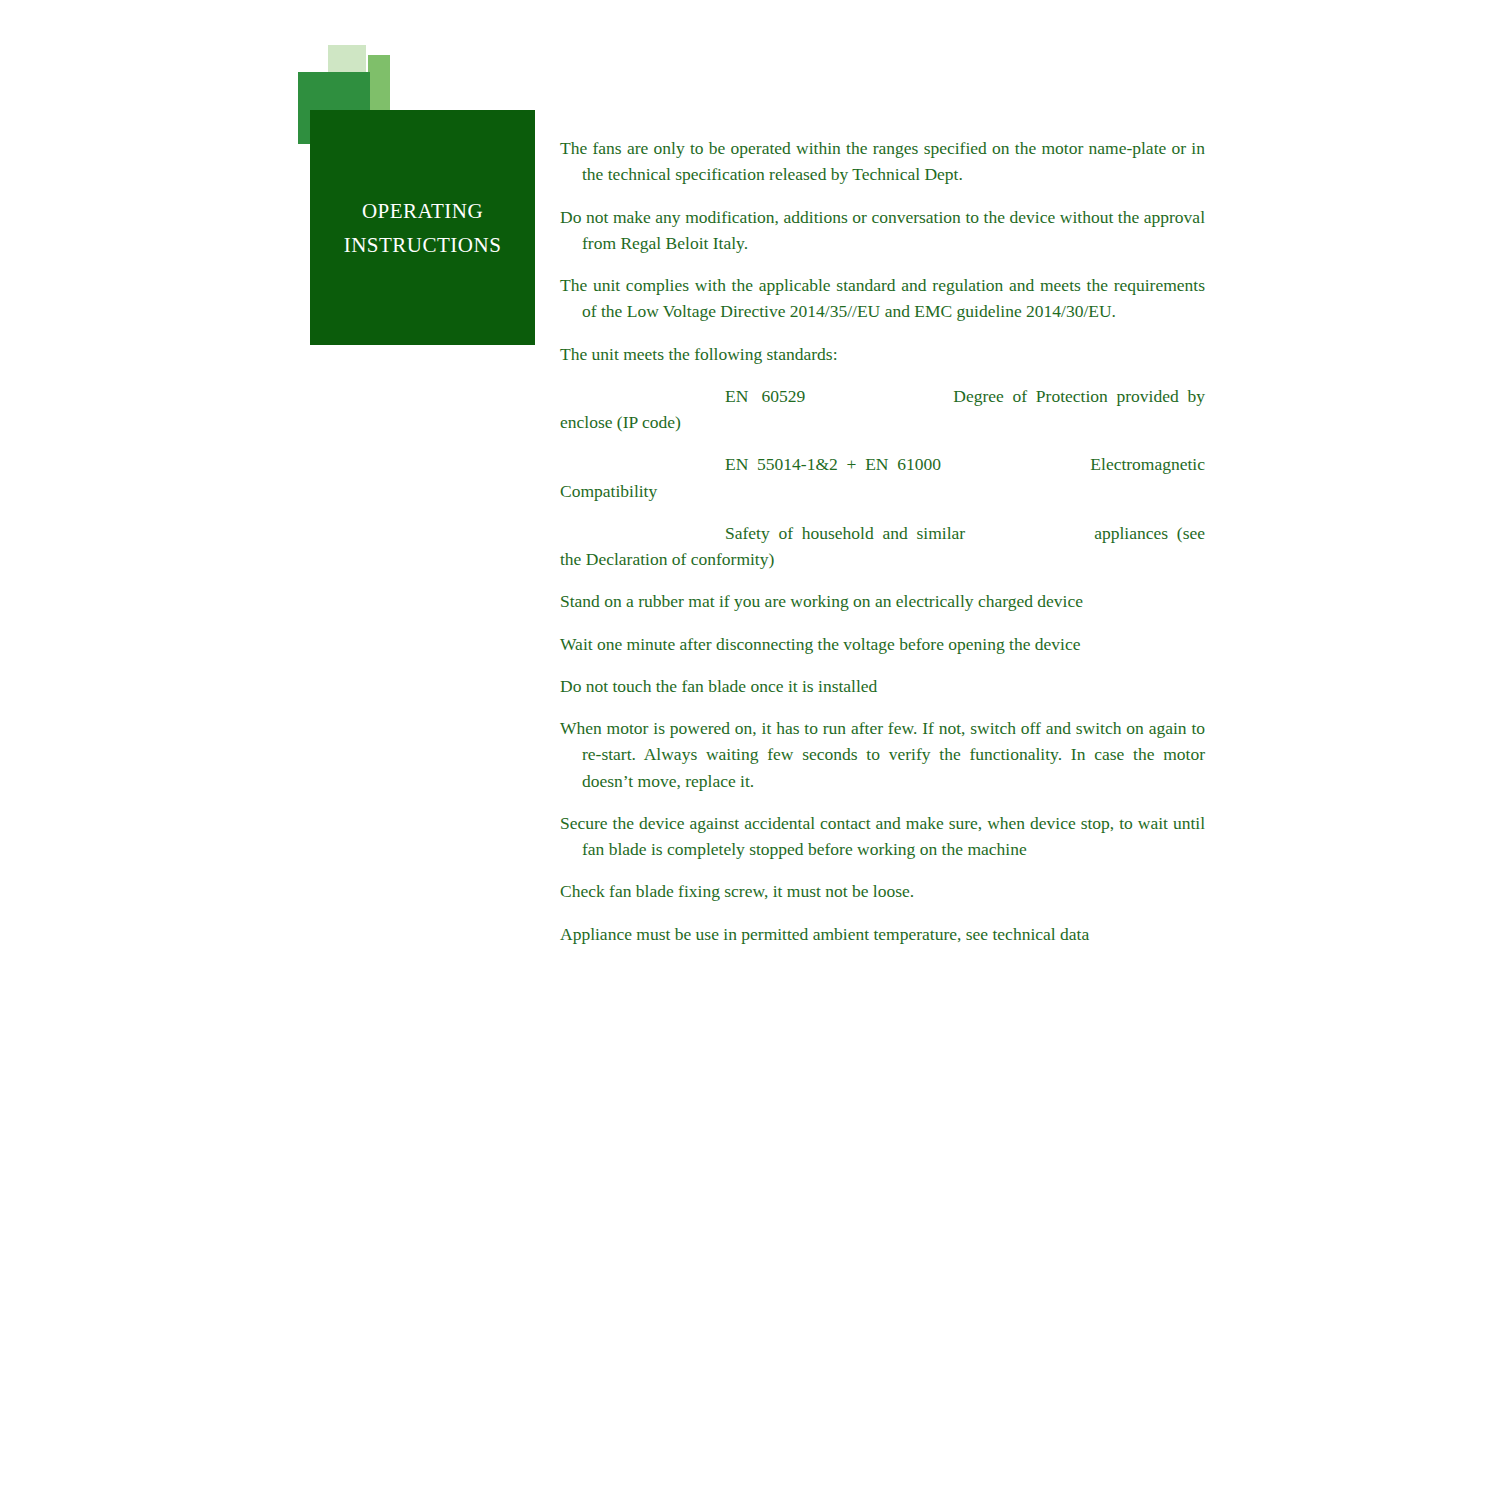OPERATING
INSTRUCTIONS
The fans are only to be operated within the ranges specified on the motor name-plate or in the technical specification released by Technical Dept.
Do not make any modification, additions or conversation to the device without the approval from Regal Beloit Italy.
The unit complies with the applicable standard and regulation and meets the requirements of the Low Voltage Directive 2014/35//EU and EMC guideline 2014/30/EU.
The unit meets the following standards:
EN 60529 Degree of Protection provided by enclose (IP code)
EN 55014-1&2 + EN 61000 Electromagnetic Compatibility
Safety of household and similar appliances (see the Declaration of conformity)
Stand on a rubber mat if you are working on an electrically charged device
Wait one minute after disconnecting the voltage before opening the device
Do not touch the fan blade once it is installed
When motor is powered on, it has to run after few. If not, switch off and switch on again to re-start. Always waiting few seconds to verify the functionality. In case the motor doesn’t move, replace it.
Secure the device against accidental contact and make sure, when device stop, to wait until fan blade is completely stopped before working on the machine
Check fan blade fixing screw, it must not be loose.
Appliance must be use in permitted ambient temperature, see technical data